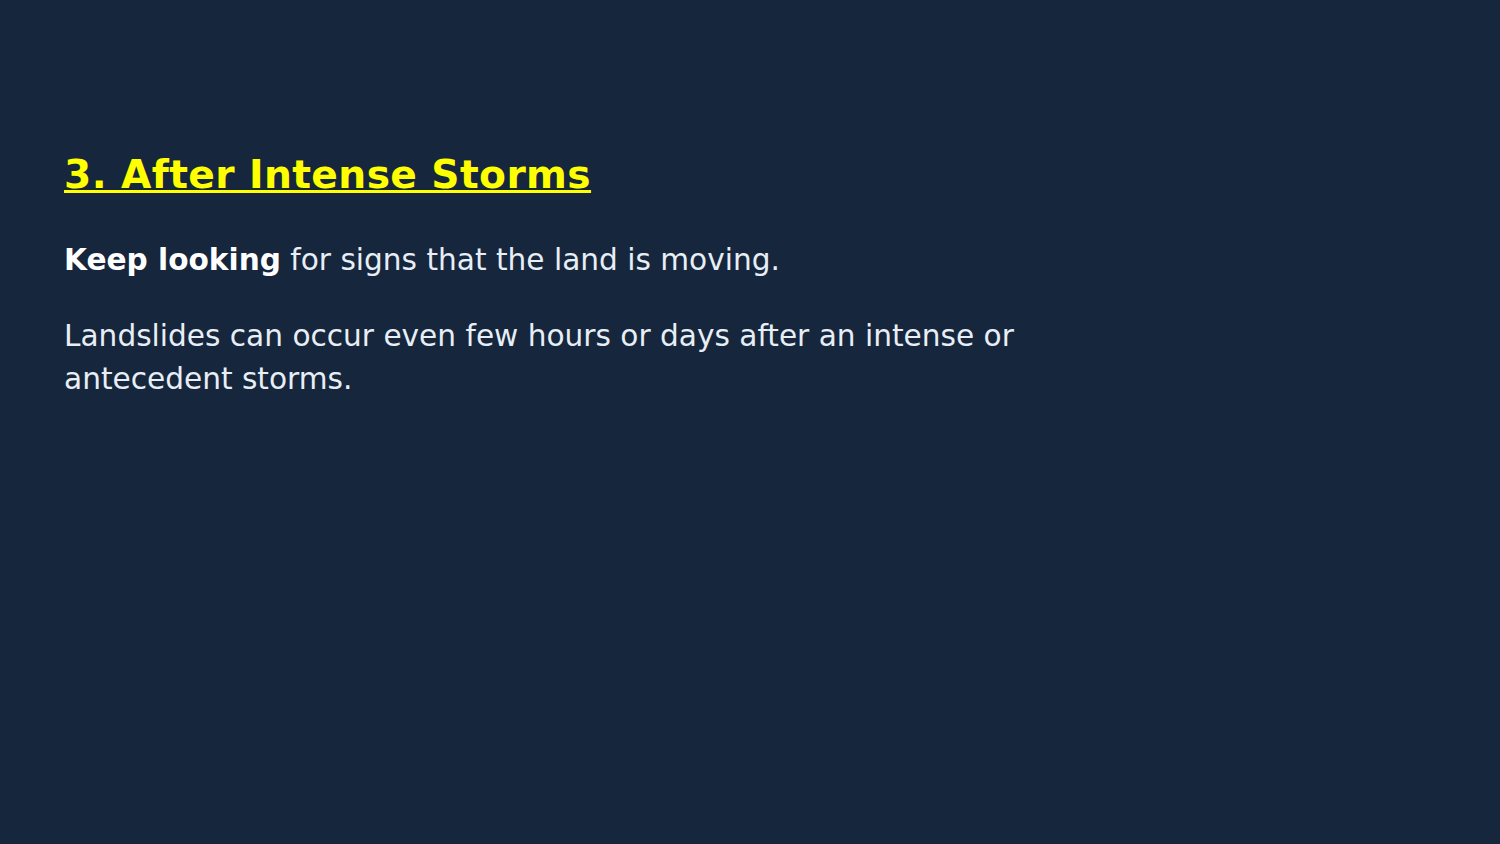3. After Intense Storms
Keep looking for signs that the land is moving.
Landslides can occur even few hours or days after an intense or antecedent storms.